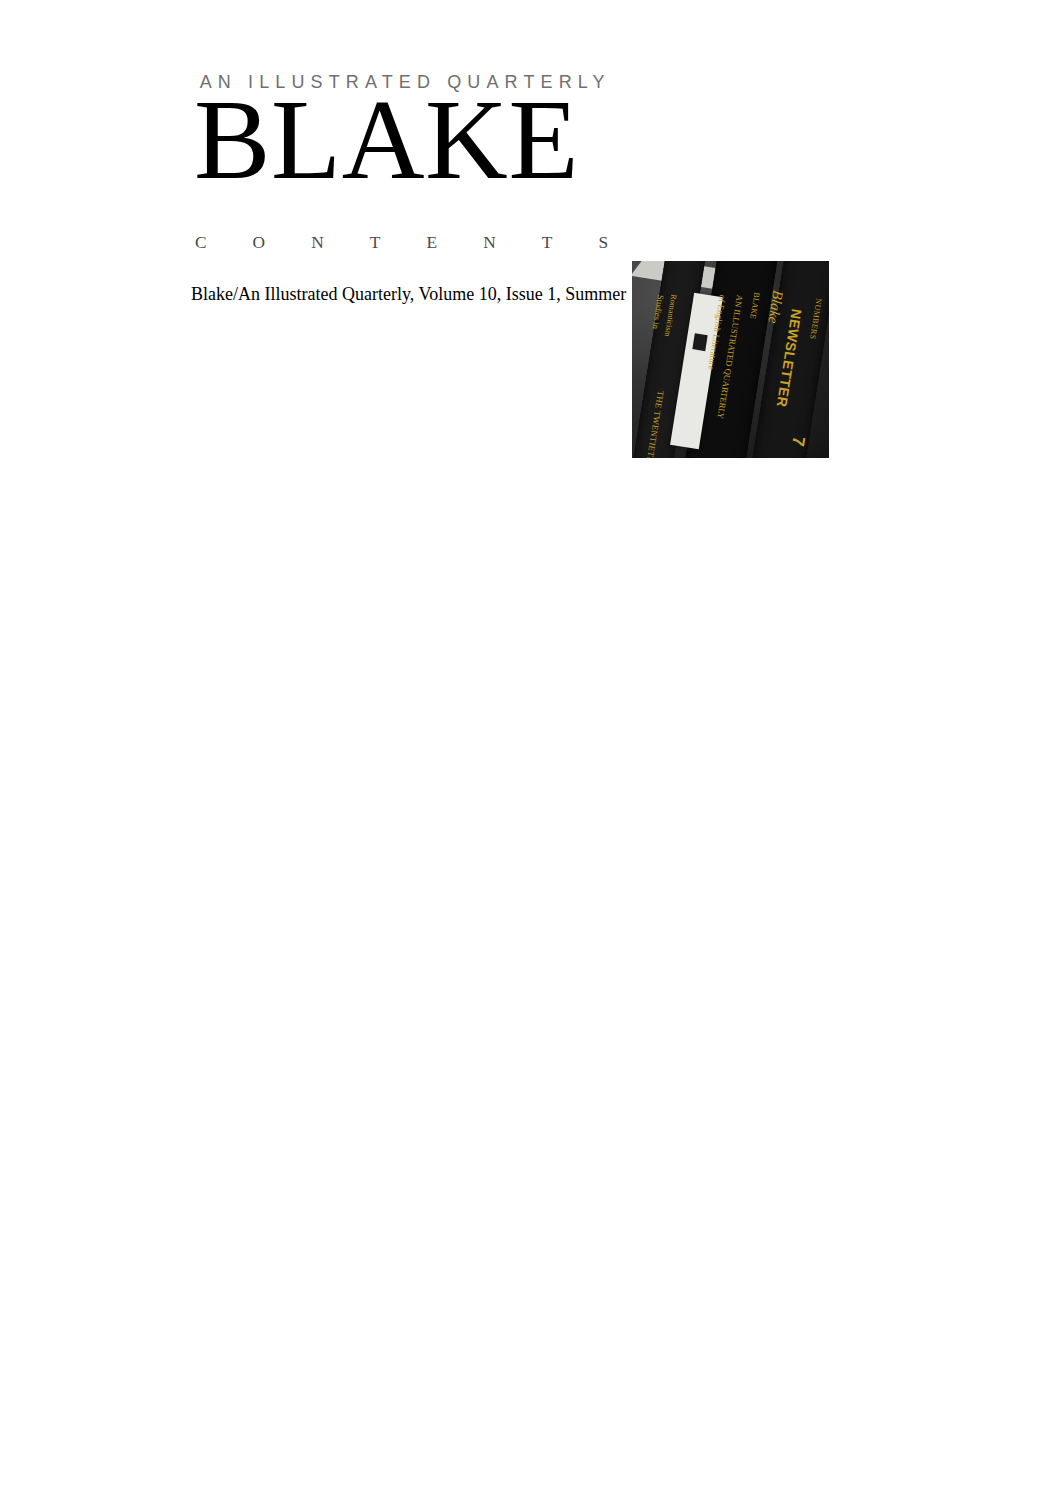AN ILLUSTRATED QUARTERLY
BLAKE
C O N T E N T S
Blake/An Illustrated Quarterly, Volume 10, Issue 1, Summer 1976, pp. 1-3
Blake NEWSLETTER 7 of English Literature AN ILLUSTRATED QUARTERLY BLAKE Studies in Romanticism THE TWENTIETH BLAKE NUMBERS